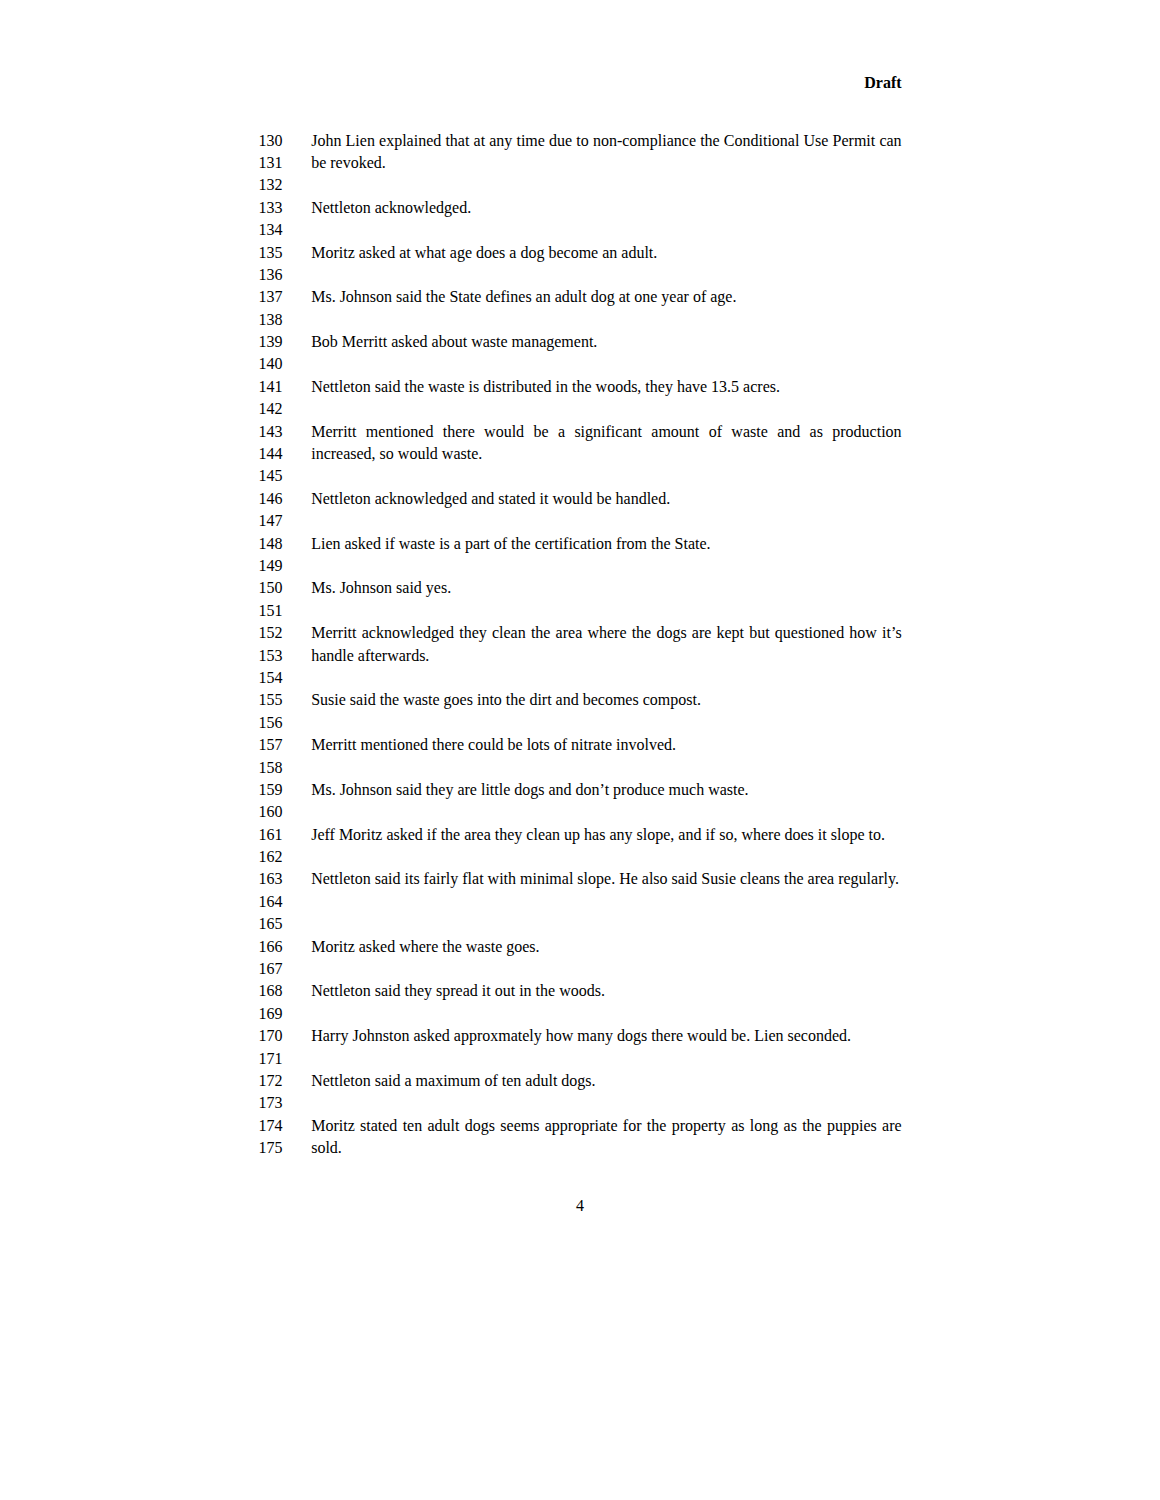Draft
| 130 131 | John Lien explained that at any time due to non-compliance the Conditional Use Permit can be revoked. |
| 132 | |
| 133 | Nettleton acknowledged. |
| 134 | |
| 135 | Moritz asked at what age does a dog become an adult. |
| 136 | |
| 137 | Ms. Johnson said the State defines an adult dog at one year of age. |
| 138 | |
| 139 | Bob Merritt asked about waste management. |
| 140 | |
| 141 | Nettleton said the waste is distributed in the woods, they have 13.5 acres. |
| 142 | |
| 143 144 | Merritt mentioned there would be a significant amount of waste and as production increased, so would waste. |
| 145 | |
| 146 | Nettleton acknowledged and stated it would be handled. |
| 147 | |
| 148 | Lien asked if waste is a part of the certification from the State. |
| 149 | |
| 150 | Ms. Johnson said yes. |
| 151 | |
| 152 153 | Merritt acknowledged they clean the area where the dogs are kept but questioned how it’s handle afterwards. |
| 154 | |
| 155 | Susie said the waste goes into the dirt and becomes compost. |
| 156 | |
| 157 | Merritt mentioned there could be lots of nitrate involved. |
| 158 | |
| 159 | Ms. Johnson said they are little dogs and don’t produce much waste. |
| 160 | |
| 161 | Jeff Moritz asked if the area they clean up has any slope, and if so, where does it slope to. |
| 162 | |
| 163 164 | Nettleton said its fairly flat with minimal slope. He also said Susie cleans the area regularly. |
| 165 | |
| 166 | Moritz asked where the waste goes. |
| 167 | |
| 168 | Nettleton said they spread it out in the woods. |
| 169 | |
| 170 | Harry Johnston asked approxmately how many dogs there would be. Lien seconded. |
| 171 | |
| 172 | Nettleton said a maximum of ten adult dogs. |
| 173 | |
| 174 175 | Moritz stated ten adult dogs seems appropriate for the property as long as the puppies are sold. |
4